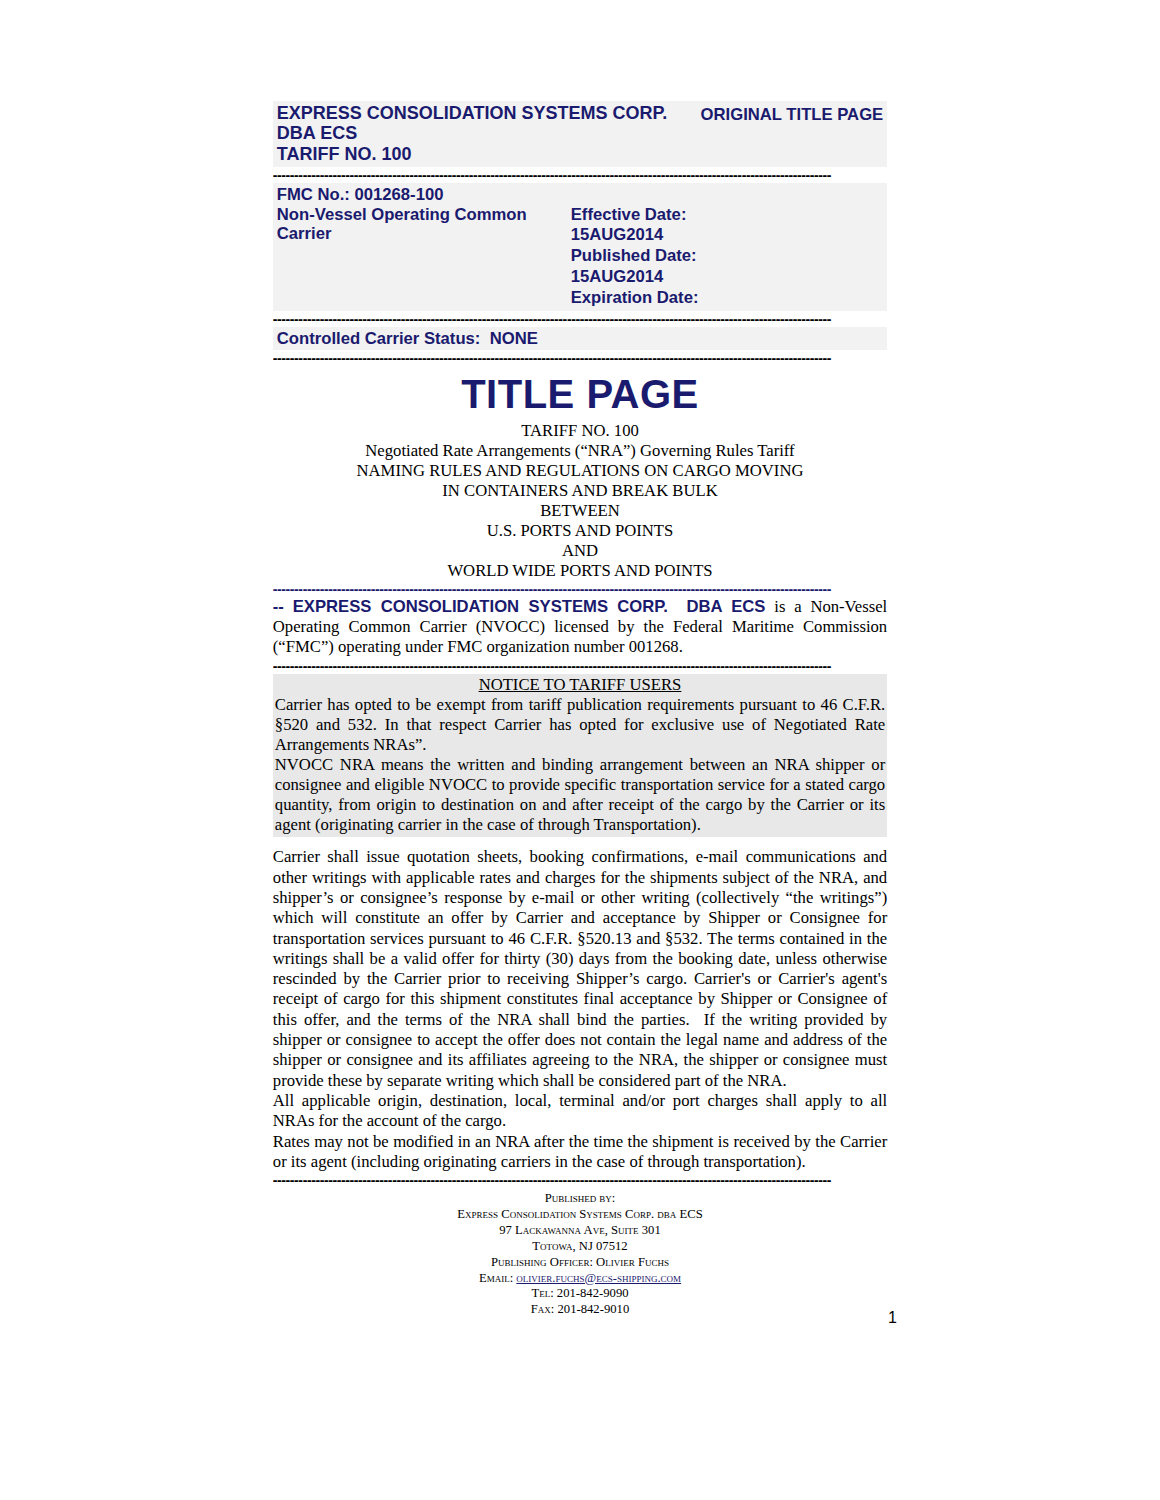ORIGINAL TITLE PAGE
EXPRESS CONSOLIDATION SYSTEMS CORP. DBA ECS
TARIFF NO. 100
-----------------------------------------------------------------------------------------------------------------------------------
FMC No.: 001268-100
Non-Vessel Operating Common Carrier
Effective Date: 15AUG2014
Published Date: 15AUG2014
Expiration Date:
-----------------------------------------------------------------------------------------------------------------------------------
Controlled Carrier Status: NONE
-----------------------------------------------------------------------------------------------------------------------------------
TITLE PAGE
TARIFF NO. 100
Negotiated Rate Arrangements (“NRA”) Governing Rules Tariff
NAMING RULES AND REGULATIONS ON CARGO MOVING
IN CONTAINERS AND BREAK BULK
BETWEEN
U.S. PORTS AND POINTS
AND
WORLD WIDE PORTS AND POINTS
-----------------------------------------------------------------------------------------------------------------------------------
-- EXPRESS CONSOLIDATION SYSTEMS CORP. DBA ECS is a Non-Vessel Operating Common Carrier (NVOCC) licensed by the Federal Maritime Commission (“FMC”) operating under FMC organization number 001268.
-----------------------------------------------------------------------------------------------------------------------------------
NOTICE TO TARIFF USERS
Carrier has opted to be exempt from tariff publication requirements pursuant to 46 C.F.R. §520 and 532. In that respect Carrier has opted for exclusive use of Negotiated Rate Arrangements NRAs”.
NVOCC NRA means the written and binding arrangement between an NRA shipper or consignee and eligible NVOCC to provide specific transportation service for a stated cargo quantity, from origin to destination on and after receipt of the cargo by the Carrier or its agent (originating carrier in the case of through Transportation).
Carrier shall issue quotation sheets, booking confirmations, e-mail communications and other writings with applicable rates and charges for the shipments subject of the NRA, and shipper’s or consignee’s response by e-mail or other writing (collectively “the writings”) which will constitute an offer by Carrier and acceptance by Shipper or Consignee for transportation services pursuant to 46 C.F.R. §520.13 and §532. The terms contained in the writings shall be a valid offer for thirty (30) days from the booking date, unless otherwise rescinded by the Carrier prior to receiving Shipper’s cargo. Carrier's or Carrier's agent's receipt of cargo for this shipment constitutes final acceptance by Shipper or Consignee of this offer, and the terms of the NRA shall bind the parties. If the writing provided by shipper or consignee to accept the offer does not contain the legal name and address of the shipper or consignee and its affiliates agreeing to the NRA, the shipper or consignee must provide these by separate writing which shall be considered part of the NRA.
All applicable origin, destination, local, terminal and/or port charges shall apply to all NRAs for the account of the cargo.
Rates may not be modified in an NRA after the time the shipment is received by the Carrier or its agent (including originating carriers in the case of through transportation).
-----------------------------------------------------------------------------------------------------------------------------------
Published by:
Express Consolidation Systems Corp. dba ECS
97 Lackawanna Ave, Suite 301
Totowa, NJ 07512
Publishing Officer: Olivier Fuchs
Email: olivier.fuchs@ecs-shipping.com
Tel: 201-842-9090
Fax: 201-842-9010
1